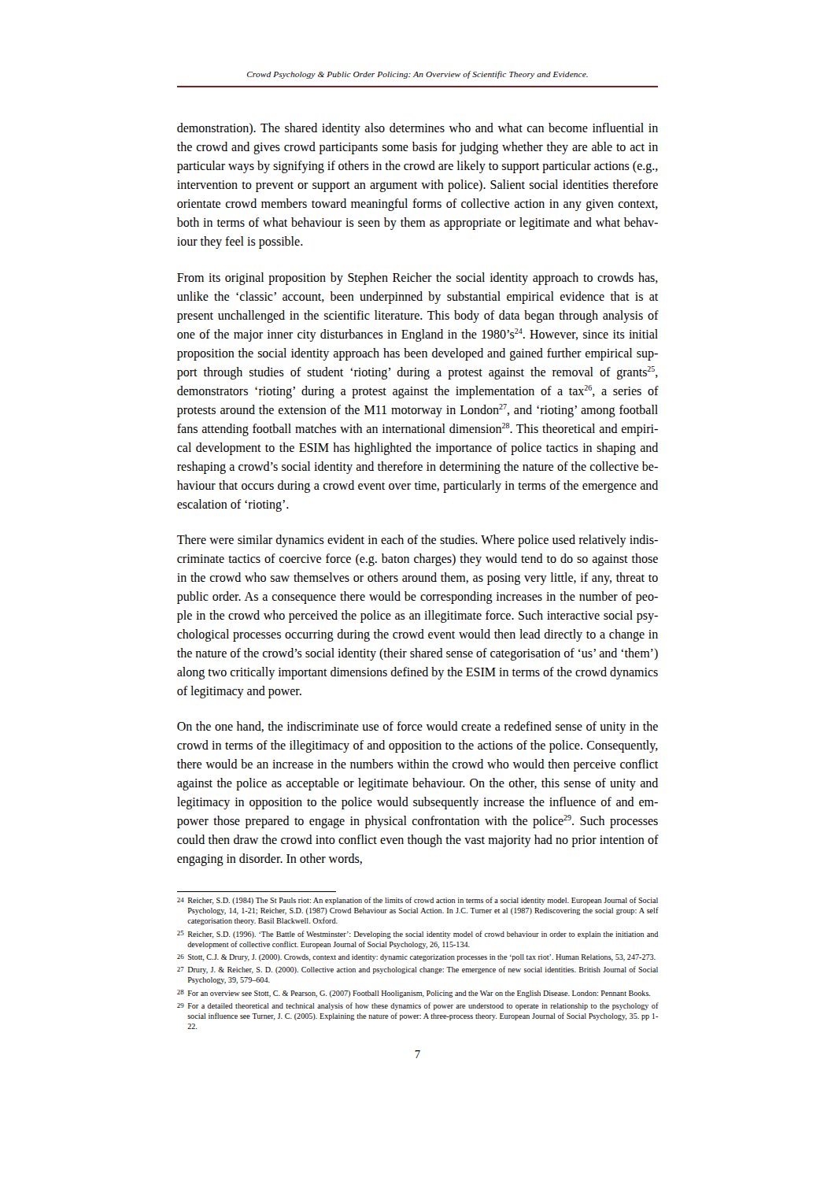Crowd Psychology & Public Order Policing: An Overview of Scientific Theory and Evidence.
demonstration). The shared identity also determines who and what can become influential in the crowd and gives crowd participants some basis for judging whether they are able to act in particular ways by signifying if others in the crowd are likely to support particular actions (e.g., intervention to prevent or support an argument with police). Salient social identities therefore orientate crowd members toward meaningful forms of collective action in any given context, both in terms of what behaviour is seen by them as appropriate or legitimate and what behaviour they feel is possible.
From its original proposition by Stephen Reicher the social identity approach to crowds has, unlike the ‘classic’ account, been underpinned by substantial empirical evidence that is at present unchallenged in the scientific literature. This body of data began through analysis of one of the major inner city disturbances in England in the 1980’s24. However, since its initial proposition the social identity approach has been developed and gained further empirical support through studies of student ‘rioting’ during a protest against the removal of grants25, demonstrators ‘rioting’ during a protest against the implementation of a tax26, a series of protests around the extension of the M11 motorway in London27, and ‘rioting’ among football fans attending football matches with an international dimension28. This theoretical and empirical development to the ESIM has highlighted the importance of police tactics in shaping and reshaping a crowd’s social identity and therefore in determining the nature of the collective behaviour that occurs during a crowd event over time, particularly in terms of the emergence and escalation of ‘rioting’.
There were similar dynamics evident in each of the studies. Where police used relatively indiscriminate tactics of coercive force (e.g. baton charges) they would tend to do so against those in the crowd who saw themselves or others around them, as posing very little, if any, threat to public order. As a consequence there would be corresponding increases in the number of people in the crowd who perceived the police as an illegitimate force. Such interactive social psychological processes occurring during the crowd event would then lead directly to a change in the nature of the crowd’s social identity (their shared sense of categorisation of ‘us’ and ‘them’) along two critically important dimensions defined by the ESIM in terms of the crowd dynamics of legitimacy and power.
On the one hand, the indiscriminate use of force would create a redefined sense of unity in the crowd in terms of the illegitimacy of and opposition to the actions of the police. Consequently, there would be an increase in the numbers within the crowd who would then perceive conflict against the police as acceptable or legitimate behaviour. On the other, this sense of unity and legitimacy in opposition to the police would subsequently increase the influence of and empower those prepared to engage in physical confrontation with the police29. Such processes could then draw the crowd into conflict even though the vast majority had no prior intention of engaging in disorder. In other words,
24 Reicher, S.D. (1984) The St Pauls riot: An explanation of the limits of crowd action in terms of a social identity model. European Journal of Social Psychology, 14, 1-21; Reicher, S.D. (1987) Crowd Behaviour as Social Action. In J.C. Turner et al (1987) Rediscovering the social group: A self categorisation theory. Basil Blackwell. Oxford.
25 Reicher, S.D. (1996). ‘The Battle of Westminster’: Developing the social identity model of crowd behaviour in order to explain the initiation and development of collective conflict. European Journal of Social Psychology, 26, 115-134.
26 Stott, C.J. & Drury, J. (2000). Crowds, context and identity: dynamic categorization processes in the ‘poll tax riot’. Human Relations, 53, 247-273.
27 Drury, J. & Reicher, S. D. (2000). Collective action and psychological change: The emergence of new social identities. British Journal of Social Psychology, 39, 579–604.
28 For an overview see Stott, C. & Pearson, G. (2007) Football Hooliganism, Policing and the War on the English Disease. London: Pennant Books.
29 For a detailed theoretical and technical analysis of how these dynamics of power are understood to operate in relationship to the psychology of social influence see Turner, J. C. (2005). Explaining the nature of power: A three-process theory. European Journal of Social Psychology, 35. pp 1-22.
7